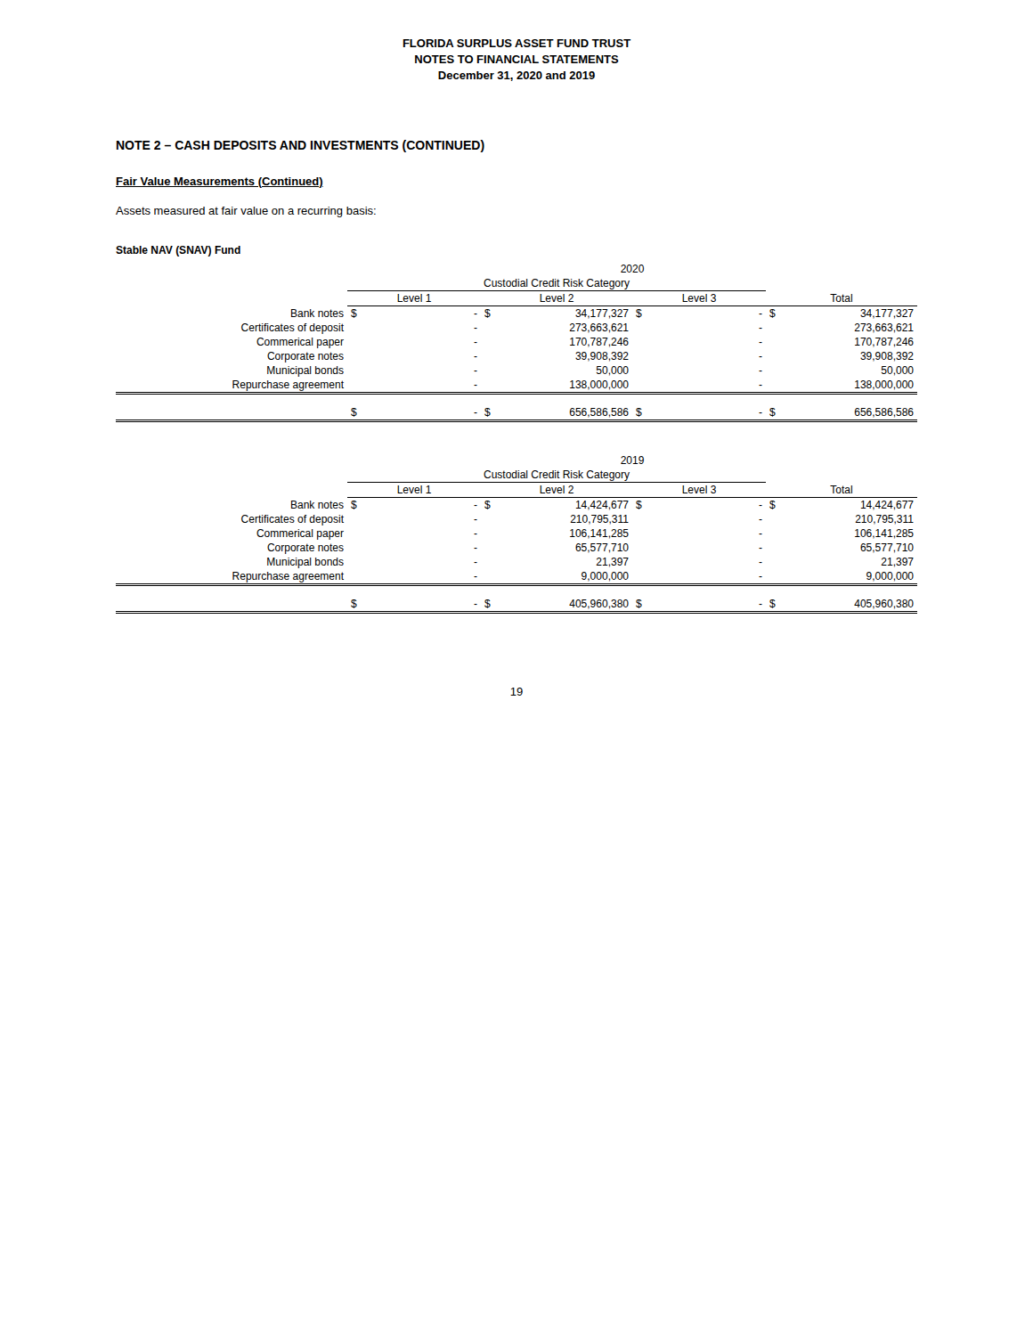FLORIDA SURPLUS ASSET FUND TRUST
NOTES TO FINANCIAL STATEMENTS
December 31, 2020 and 2019
NOTE 2 – CASH DEPOSITS AND INVESTMENTS (CONTINUED)
Fair Value Measurements (Continued)
Assets measured at fair value on a recurring basis:
Stable NAV (SNAV) Fund
| | 2020 |
| | Custodial Credit Risk Category | |
| | Level 1 | Level 2 | Level 3 | Total |
| Bank notes | $ | - | $ | 34,177,327 | $ | - | $ | 34,177,327 |
| Certificates of deposit | | - | | 273,663,621 | | - | | 273,663,621 |
| Commerical paper | | - | | 170,787,246 | | - | | 170,787,246 |
| Corporate notes | | - | | 39,908,392 | | - | | 39,908,392 |
| Municipal bonds | | - | | 50,000 | | - | | 50,000 |
| Repurchase agreement | | - | | 138,000,000 | | - | | 138,000,000 |
| | $ | - | $ | 656,586,586 | $ | - | $ | 656,586,586 |
| | 2019 |
| | Custodial Credit Risk Category | |
| | Level 1 | Level 2 | Level 3 | Total |
| Bank notes | $ | - | $ | 14,424,677 | $ | - | $ | 14,424,677 |
| Certificates of deposit | | - | | 210,795,311 | | - | | 210,795,311 |
| Commerical paper | | - | | 106,141,285 | | - | | 106,141,285 |
| Corporate notes | | - | | 65,577,710 | | - | | 65,577,710 |
| Municipal bonds | | - | | 21,397 | | - | | 21,397 |
| Repurchase agreement | | - | | 9,000,000 | | - | | 9,000,000 |
| | $ | - | $ | 405,960,380 | $ | - | $ | 405,960,380 |
19